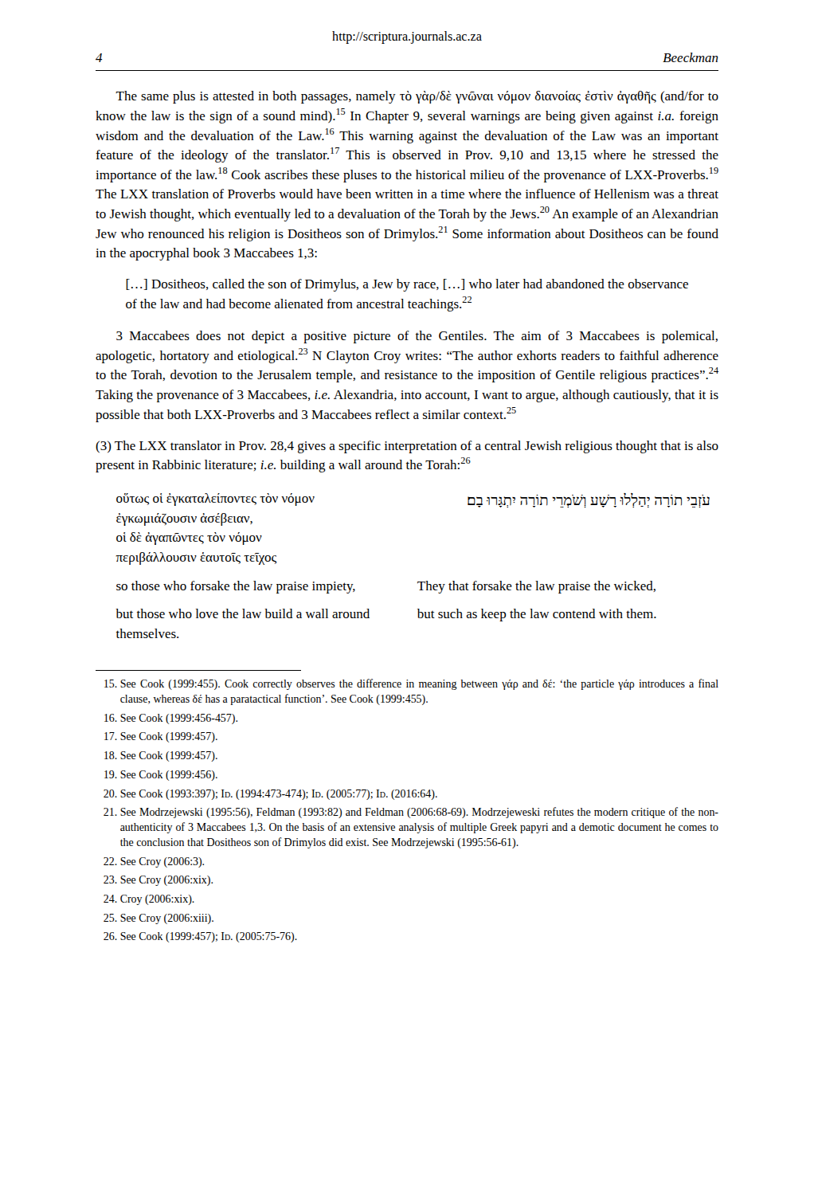http://scriptura.journals.ac.za
4 Beeckman
The same plus is attested in both passages, namely τὸ γὰρ/δὲ γνῶναι νόμον διανοίας ἐστὶν ἀγαθῆς (and/for to know the law is the sign of a sound mind).15 In Chapter 9, several warnings are being given against i.a. foreign wisdom and the devaluation of the Law.16 This warning against the devaluation of the Law was an important feature of the ideology of the translator.17 This is observed in Prov. 9,10 and 13,15 where he stressed the importance of the law.18 Cook ascribes these pluses to the historical milieu of the provenance of LXX-Proverbs.19 The LXX translation of Proverbs would have been written in a time where the influence of Hellenism was a threat to Jewish thought, which eventually led to a devaluation of the Torah by the Jews.20 An example of an Alexandrian Jew who renounced his religion is Dositheos son of Drimylos.21 Some information about Dositheos can be found in the apocryphal book 3 Maccabees 1,3:
[…] Dositheos, called the son of Drimylus, a Jew by race, […] who later had abandoned the observance of the law and had become alienated from ancestral teachings.22
3 Maccabees does not depict a positive picture of the Gentiles. The aim of 3 Maccabees is polemical, apologetic, hortatory and etiological.23 N Clayton Croy writes: “The author exhorts readers to faithful adherence to the Torah, devotion to the Jerusalem temple, and resistance to the imposition of Gentile religious practices”.24 Taking the provenance of 3 Maccabees, i.e. Alexandria, into account, I want to argue, although cautiously, that it is possible that both LXX-Proverbs and 3 Maccabees reflect a similar context.25
(3) The LXX translator in Prov. 28,4 gives a specific interpretation of a central Jewish religious thought that is also present in Rabbinic literature; i.e. building a wall around the Torah:26
| οὕτως οἱ ἐγκαταλείποντες τὸν νόμον ἐγκωμιάζουσιν ἀσέβειαν, οἱ δὲ ἀγαπῶντες τὸν νόμον περιβάλλουσιν ἑαυτοῖς τεῖχος | עֹזְבֵי תוֹרָה יְהַלְלוּ רָשָׁע וְשֹׁמְרֵי תוֹרָה יִתְגָּרוּ בָם׃ |
| so those who forsake the law praise impiety, | They that forsake the law praise the wicked, |
| but those who love the law build a wall around themselves. | but such as keep the law contend with them. |
See Cook (1999:455). Cook correctly observes the difference in meaning between γάρ and δέ: ‘the particle γάρ introduces a final clause, whereas δέ has a paratactical function’. See Cook (1999:455).
See Cook (1999:456-457).
See Cook (1999:457).
See Cook (1999:457).
See Cook (1999:456).
See Cook (1993:397); Id. (1994:473-474); Id. (2005:77); Id. (2016:64).
See Modrzejewski (1995:56), Feldman (1993:82) and Feldman (2006:68-69). Modrzejeweski refutes the modern critique of the non-authenticity of 3 Maccabees 1,3. On the basis of an extensive analysis of multiple Greek papyri and a demotic document he comes to the conclusion that Dositheos son of Drimylos did exist. See Modrzejewski (1995:56-61).
See Croy (2006:3).
See Croy (2006:xix).
Croy (2006:xix).
See Croy (2006:xiii).
See Cook (1999:457); Id. (2005:75-76).